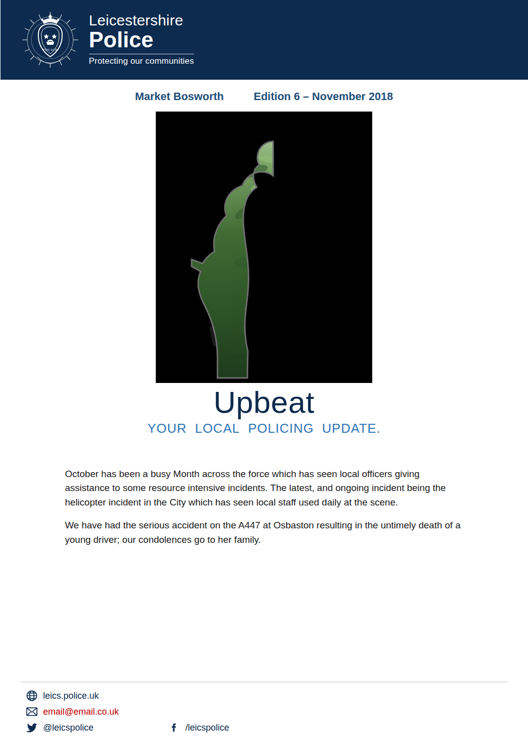POLICE
Leicestershire Police
Protecting our communities
Market Bosworth Edition 6 – November 2018
Upbeat
YOUR LOCAL POLICING UPDATE.
October has been a busy Month across the force which has seen local officers giving assistance to some resource intensive incidents. The latest, and ongoing incident being the helicopter incident in the City which has seen local staff used daily at the scene.
We have had the serious accident on the A447 at Osbaston resulting in the untimely death of a young driver; our condolences go to her family.
leics.police.uk
email@email.co.uk
@leicspolice /leicspolice